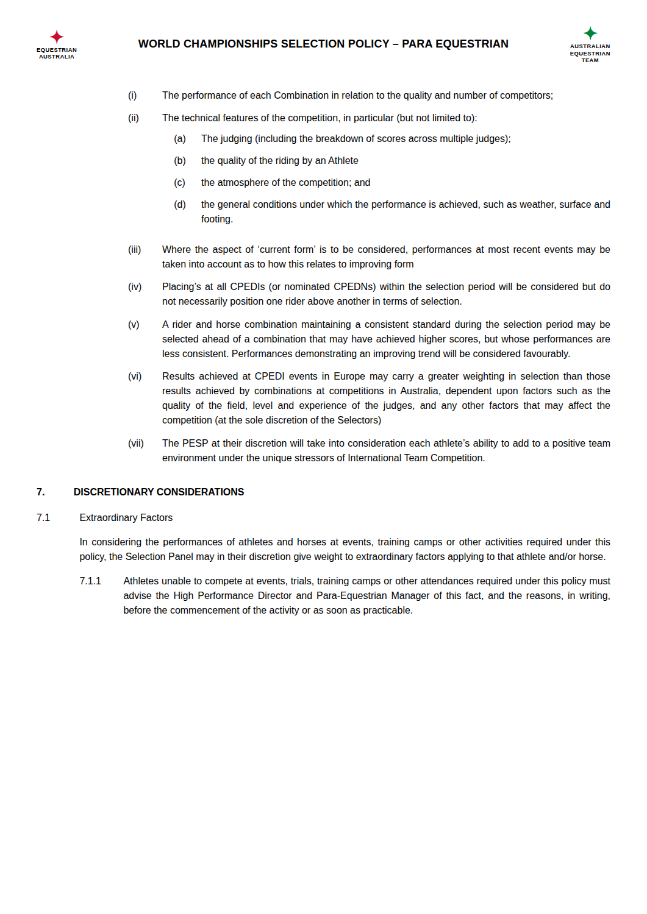✦ EQUESTRIAN
AUSTRALIA
WORLD CHAMPIONSHIPS SELECTION POLICY – PARA EQUESTRIAN
✦ AUSTRALIAN
EQUESTRIAN
TEAM
(i) The performance of each Combination in relation to the quality and number of competitors;
(ii) The technical features of the competition, in particular (but not limited to):
(a) The judging (including the breakdown of scores across multiple judges);
(b) the quality of the riding by an Athlete
(c) the atmosphere of the competition; and
(d) the general conditions under which the performance is achieved, such as weather, surface and footing.
(iii) Where the aspect of ‘current form’ is to be considered, performances at most recent events may be taken into account as to how this relates to improving form
(iv) Placing’s at all CPEDIs (or nominated CPEDNs) within the selection period will be considered but do not necessarily position one rider above another in terms of selection.
(v) A rider and horse combination maintaining a consistent standard during the selection period may be selected ahead of a combination that may have achieved higher scores, but whose performances are less consistent. Performances demonstrating an improving trend will be considered favourably.
(vi) Results achieved at CPEDI events in Europe may carry a greater weighting in selection than those results achieved by combinations at competitions in Australia, dependent upon factors such as the quality of the field, level and experience of the judges, and any other factors that may affect the competition (at the sole discretion of the Selectors)
(vii) The PESP at their discretion will take into consideration each athlete’s ability to add to a positive team environment under the unique stressors of International Team Competition.
7. DISCRETIONARY CONSIDERATIONS
7.1
Extraordinary Factors
In considering the performances of athletes and horses at events, training camps or other activities required under this policy, the Selection Panel may in their discretion give weight to extraordinary factors applying to that athlete and/or horse.
7.1.1
Athletes unable to compete at events, trials, training camps or other attendances required under this policy must advise the High Performance Director and Para-Equestrian Manager of this fact, and the reasons, in writing, before the commencement of the activity or as soon as practicable.